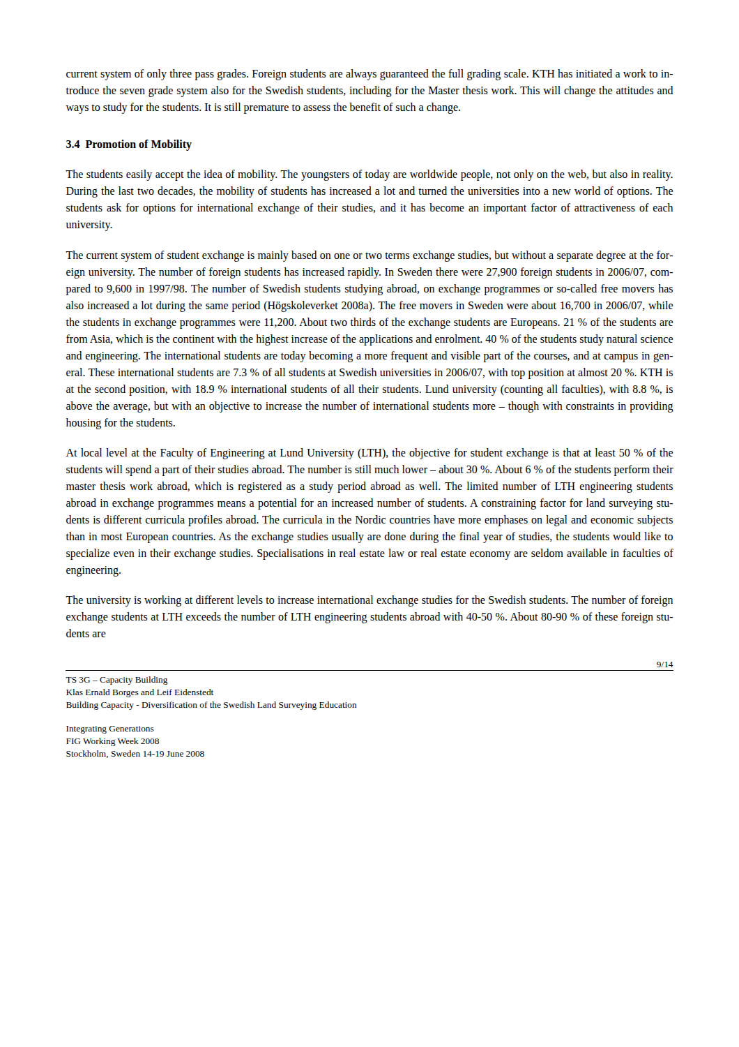current system of only three pass grades. Foreign students are always guaranteed the full grading scale. KTH has initiated a work to introduce the seven grade system also for the Swedish students, including for the Master thesis work. This will change the attitudes and ways to study for the students. It is still premature to assess the benefit of such a change.
3.4 Promotion of Mobility
The students easily accept the idea of mobility. The youngsters of today are worldwide people, not only on the web, but also in reality. During the last two decades, the mobility of students has increased a lot and turned the universities into a new world of options. The students ask for options for international exchange of their studies, and it has become an important factor of attractiveness of each university.
The current system of student exchange is mainly based on one or two terms exchange studies, but without a separate degree at the foreign university. The number of foreign students has increased rapidly. In Sweden there were 27,900 foreign students in 2006/07, compared to 9,600 in 1997/98. The number of Swedish students studying abroad, on exchange programmes or so-called free movers has also increased a lot during the same period (Högskoleverket 2008a). The free movers in Sweden were about 16,700 in 2006/07, while the students in exchange programmes were 11,200. About two thirds of the exchange students are Europeans. 21 % of the students are from Asia, which is the continent with the highest increase of the applications and enrolment. 40 % of the students study natural science and engineering. The international students are today becoming a more frequent and visible part of the courses, and at campus in general. These international students are 7.3 % of all students at Swedish universities in 2006/07, with top position at almost 20 %. KTH is at the second position, with 18.9 % international students of all their students. Lund university (counting all faculties), with 8.8 %, is above the average, but with an objective to increase the number of international students more – though with constraints in providing housing for the students.
At local level at the Faculty of Engineering at Lund University (LTH), the objective for student exchange is that at least 50 % of the students will spend a part of their studies abroad. The number is still much lower – about 30 %. About 6 % of the students perform their master thesis work abroad, which is registered as a study period abroad as well. The limited number of LTH engineering students abroad in exchange programmes means a potential for an increased number of students. A constraining factor for land surveying students is different curricula profiles abroad. The curricula in the Nordic countries have more emphases on legal and economic subjects than in most European countries. As the exchange studies usually are done during the final year of studies, the students would like to specialize even in their exchange studies. Specialisations in real estate law or real estate economy are seldom available in faculties of engineering.
The university is working at different levels to increase international exchange studies for the Swedish students. The number of foreign exchange students at LTH exceeds the number of LTH engineering students abroad with 40-50 %. About 80-90 % of these foreign students are
9/14 TS 3G – Capacity Building
Klas Ernald Borges and Leif Eidenstedt
Building Capacity - Diversification of the Swedish Land Surveying Education
Integrating Generations
FIG Working Week 2008
Stockholm, Sweden 14-19 June 2008